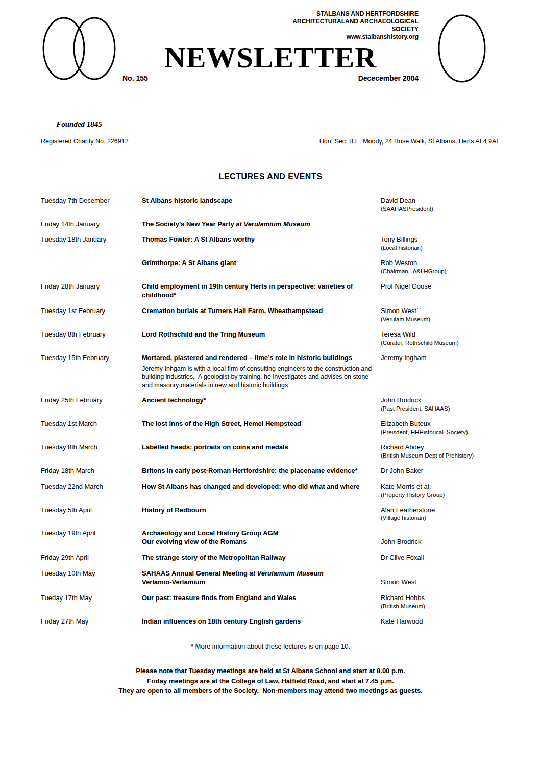Founded 1845
STALBANS AND HERTFORDSHIRE
ARCHITECTURALAND ARCHAEOLOGICAL
SOCIETY
www.stalbanshistory.org
NEWSLETTER
No. 155 Dececember 2004
Registered Charity No. 226912 Hon. Sec: B.E. Moody, 24 Rose Walk, St Albans, Herts AL4 9AF
LECTURES AND EVENTS
| Tuesday 7th December | St Albans historic landscape | David Dean (SAAHASPresident) |
| Friday 14th January | The Society’s New Year Party at Verulamium Museum | |
| Tuesday 18th January | Thomas Fowler: A St Albans worthy | Tony Billings (Local historian) |
| | Grimthorpe: A St Albans giant | Rob Weston (Chairman, A&LHGroup) |
| Friday 28th January | Child employment in 19th century Herts in perspective: varieties of childhood* | Prof Nigel Goose |
| Tuesday 1st February | Cremation burials at Turners Hall Farm, Wheathampstead | Simon West`` (Verulam Museum) |
| Tuesday 8th February | Lord Rothschild and the Tring Museum | Teresa Wild (Curator, Rothschild Museum) |
| Tuesday 15th February | Mortared, plastered and rendered – lime’s role in historic buildings Jeremy Inhgam is with a local firm of consulting engineers to the construction and building industries, A geologist by training, he investigates and advises on stone and masonry materials in new and historic buildings | Jeremy Ingham |
| Friday 25th February | Ancient technology* | John Brodrick (Past President, SAHAAS) |
| Tuesday 1st March | The lost inns of the High Street, Hemel Hempstead | Elizabeth Buteux (Preisdent, HHHistorical Society) |
| Tuesday 8th March | Labelled heads: portraits on coins and medals | Richard Abdey (British Museum Dept of Prehistory) |
| Friday 18th March | Britons in early post-Roman Hertfordshire: the placename evidence* | Dr John Baker |
| Tuesday 22nd March | How St Albans has changed and developed: who did what and where | Kate Morris et al. (Property History Group) |
| Tuesday 5th April | History of Redbourn | Alan Featherstone (Village historian) |
| Tuesday 19th April | Archaeology and Local History Group AGM Our evolving view of the Romans | John Brodrick |
| Friday 29th April | The strange story of the Metropolitan Railway | Dr Clive Foxall |
| Tuesday 10th May | SAHAAS Annual General Meeting at Verulamium Museum Verlamio-Verlamium | Simon West |
| Tueday 17th May | Our past: treasure finds from England and Wales | Richard Hobbs (British Museum) |
| Friday 27th May | Indian influences on 18th century English gardens | Kate Harwood |
* More information about these lectures is on page 10.
Please note that Tuesday meetings are held at St Albans School and start at 8.00 p.m.
Friday meetings are at the College of Law, Hatfield Road, and start at 7.45 p.m.
They are open to all members of the Society. Non-members may attend two meetings as guests.